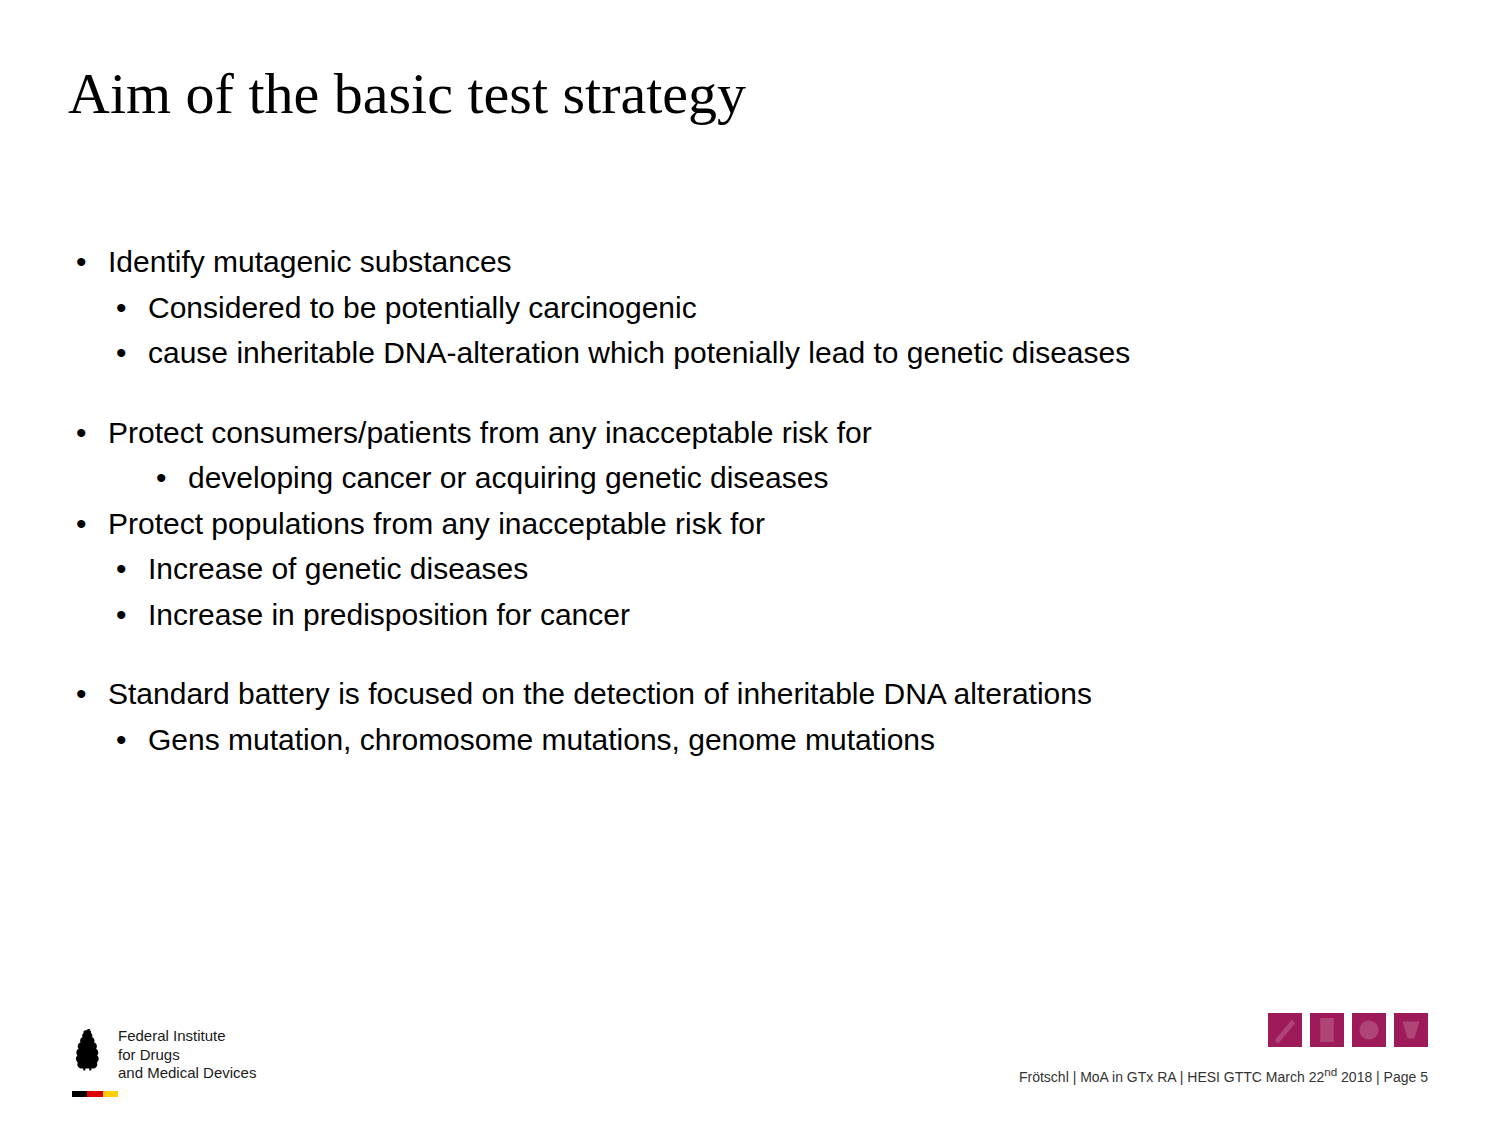Aim of the basic test strategy
Identify mutagenic substances
Considered to be potentially carcinogenic
cause inheritable DNA-alteration which potenially lead to genetic diseases
Protect consumers/patients from any inacceptable risk for
developing cancer or acquiring genetic diseases
Protect populations from any inacceptable risk for
Increase of genetic diseases
Increase in predisposition for cancer
Standard battery is focused on the detection of inheritable DNA alterations
Gens mutation, chromosome mutations, genome mutations
Federal Institute
for Drugs
and Medical Devices
Frötschl | MoA in GTx RA | HESI GTTC March 22nd 2018 | Page 5